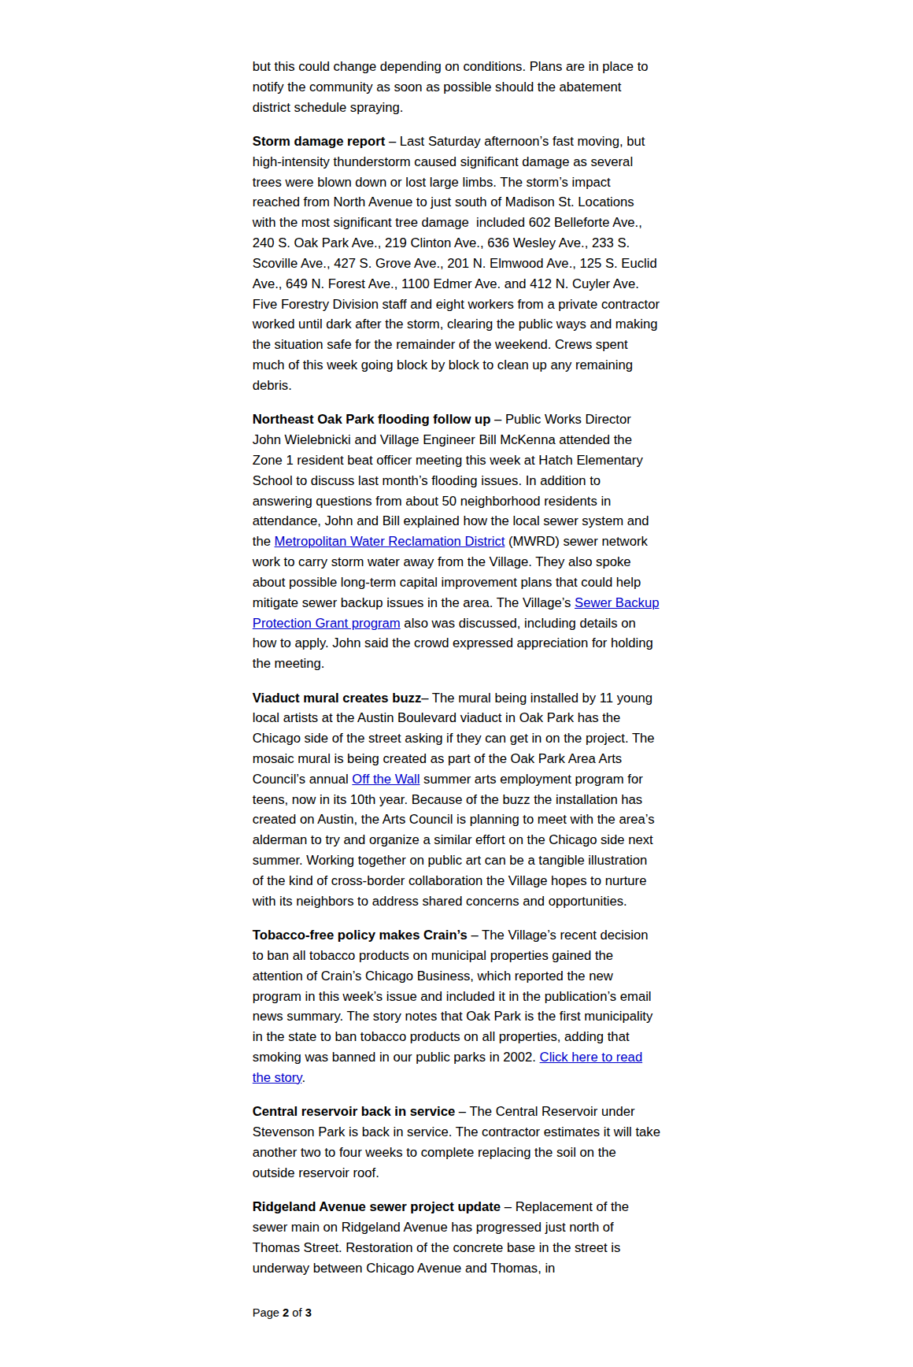but this could change depending on conditions. Plans are in place to notify the community as soon as possible should the abatement district schedule spraying.
Storm damage report – Last Saturday afternoon’s fast moving, but high-intensity thunderstorm caused significant damage as several trees were blown down or lost large limbs. The storm’s impact reached from North Avenue to just south of Madison St. Locations with the most significant tree damage included 602 Belleforte Ave., 240 S. Oak Park Ave., 219 Clinton Ave., 636 Wesley Ave., 233 S. Scoville Ave., 427 S. Grove Ave., 201 N. Elmwood Ave., 125 S. Euclid Ave., 649 N. Forest Ave., 1100 Edmer Ave. and 412 N. Cuyler Ave. Five Forestry Division staff and eight workers from a private contractor worked until dark after the storm, clearing the public ways and making the situation safe for the remainder of the weekend. Crews spent much of this week going block by block to clean up any remaining debris.
Northeast Oak Park flooding follow up – Public Works Director John Wielebnicki and Village Engineer Bill McKenna attended the Zone 1 resident beat officer meeting this week at Hatch Elementary School to discuss last month’s flooding issues. In addition to answering questions from about 50 neighborhood residents in attendance, John and Bill explained how the local sewer system and the Metropolitan Water Reclamation District (MWRD) sewer network work to carry storm water away from the Village. They also spoke about possible long-term capital improvement plans that could help mitigate sewer backup issues in the area. The Village’s Sewer Backup Protection Grant program also was discussed, including details on how to apply. John said the crowd expressed appreciation for holding the meeting.
Viaduct mural creates buzz– The mural being installed by 11 young local artists at the Austin Boulevard viaduct in Oak Park has the Chicago side of the street asking if they can get in on the project. The mosaic mural is being created as part of the Oak Park Area Arts Council’s annual Off the Wall summer arts employment program for teens, now in its 10th year. Because of the buzz the installation has created on Austin, the Arts Council is planning to meet with the area’s alderman to try and organize a similar effort on the Chicago side next summer. Working together on public art can be a tangible illustration of the kind of cross-border collaboration the Village hopes to nurture with its neighbors to address shared concerns and opportunities.
Tobacco-free policy makes Crain’s – The Village’s recent decision to ban all tobacco products on municipal properties gained the attention of Crain’s Chicago Business, which reported the new program in this week’s issue and included it in the publication’s email news summary. The story notes that Oak Park is the first municipality in the state to ban tobacco products on all properties, adding that smoking was banned in our public parks in 2002. Click here to read the story.
Central reservoir back in service – The Central Reservoir under Stevenson Park is back in service. The contractor estimates it will take another two to four weeks to complete replacing the soil on the outside reservoir roof.
Ridgeland Avenue sewer project update – Replacement of the sewer main on Ridgeland Avenue has progressed just north of Thomas Street. Restoration of the concrete base in the street is underway between Chicago Avenue and Thomas, in
Page 2 of 3